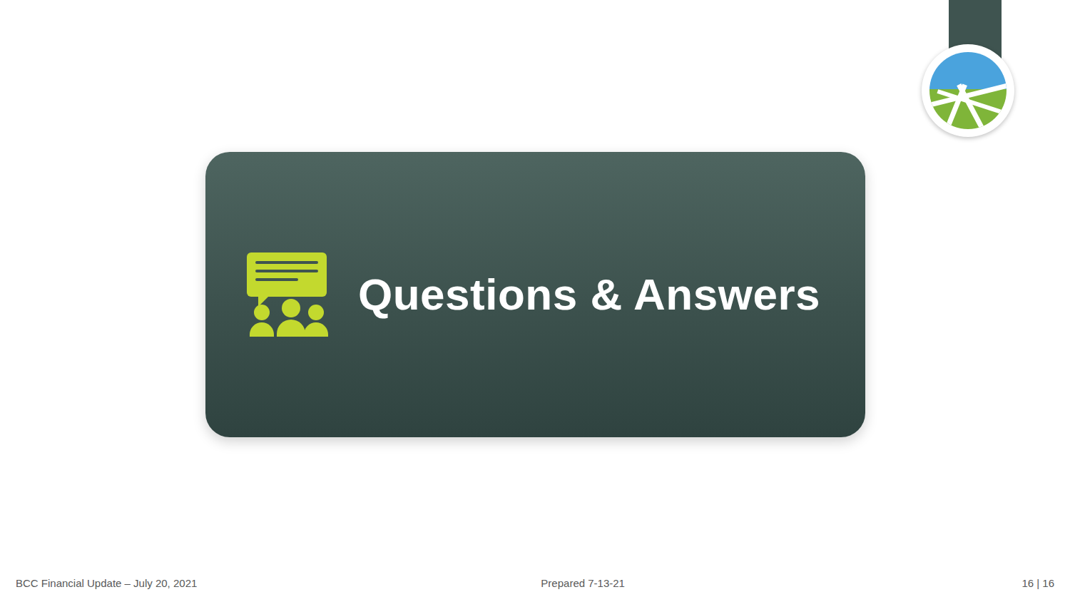Questions & Answers
BCC Financial Update – July 20, 2021
Prepared 7-13-21
16 | 16